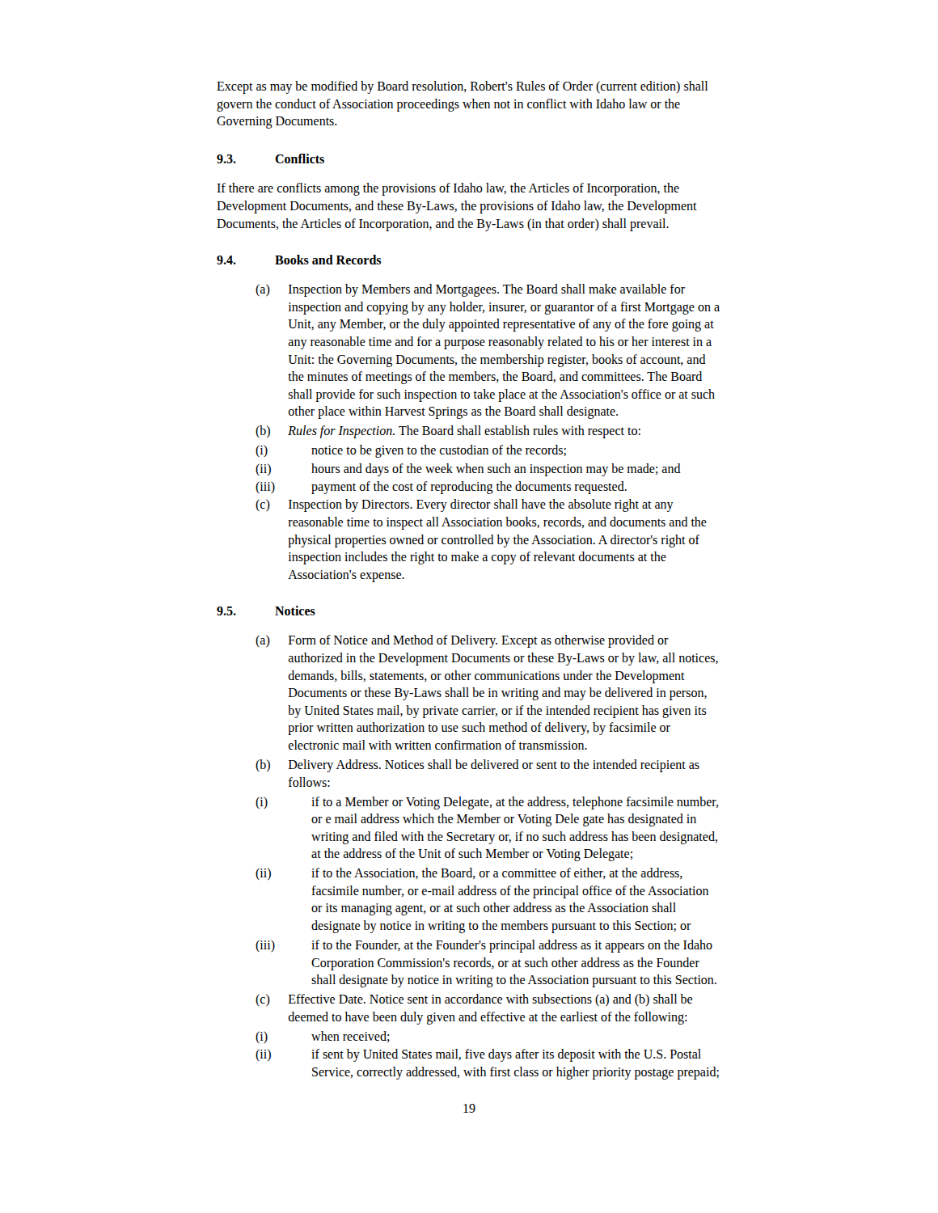Except as may be modified by Board resolution, Robert's Rules of Order (current edition) shall govern the conduct of Association proceedings when not in conflict with Idaho law or the Governing Documents.
9.3. Conflicts
If there are conflicts among the provisions of Idaho law, the Articles of Incorporation, the Development Documents, and these By-Laws, the provisions of Idaho law, the Development Documents, the Articles of Incorporation, and the By-Laws (in that order) shall prevail.
9.4. Books and Records
(a) Inspection by Members and Mortgagees. The Board shall make available for inspection and copying by any holder, insurer, or guarantor of a first Mortgage on a Unit, any Member, or the duly appointed representative of any of the fore going at any reasonable time and for a purpose reasonably related to his or her interest in a Unit: the Governing Documents, the membership register, books of account, and the minutes of meetings of the members, the Board, and committees. The Board shall provide for such inspection to take place at the Association's office or at such other place within Harvest Springs as the Board shall designate.
(b) Rules for Inspection. The Board shall establish rules with respect to:
(i) notice to be given to the custodian of the records;
(ii) hours and days of the week when such an inspection may be made; and
(iii) payment of the cost of reproducing the documents requested.
(c) Inspection by Directors. Every director shall have the absolute right at any reasonable time to inspect all Association books, records, and documents and the physical properties owned or controlled by the Association. A director's right of inspection includes the right to make a copy of relevant documents at the Association's expense.
9.5. Notices
(a) Form of Notice and Method of Delivery. Except as otherwise provided or authorized in the Development Documents or these By-Laws or by law, all notices, demands, bills, statements, or other communications under the Development Documents or these By-Laws shall be in writing and may be delivered in person, by United States mail, by private carrier, or if the intended recipient has given its prior written authorization to use such method of delivery, by facsimile or electronic mail with written confirmation of transmission.
(b) Delivery Address. Notices shall be delivered or sent to the intended recipient as follows:
(i) if to a Member or Voting Delegate, at the address, telephone facsimile number, or e mail address which the Member or Voting Dele gate has designated in writing and filed with the Secretary or, if no such address has been designated, at the address of the Unit of such Member or Voting Delegate;
(ii) if to the Association, the Board, or a committee of either, at the address, facsimile number, or e-mail address of the principal office of the Association or its managing agent, or at such other address as the Association shall designate by notice in writing to the members pursuant to this Section; or
(iii) if to the Founder, at the Founder's principal address as it appears on the Idaho Corporation Commission's records, or at such other address as the Founder shall designate by notice in writing to the Association pursuant to this Section.
(c) Effective Date. Notice sent in accordance with subsections (a) and (b) shall be deemed to have been duly given and effective at the earliest of the following:
(i) when received;
(ii) if sent by United States mail, five days after its deposit with the U.S. Postal Service, correctly addressed, with first class or higher priority postage prepaid;
19